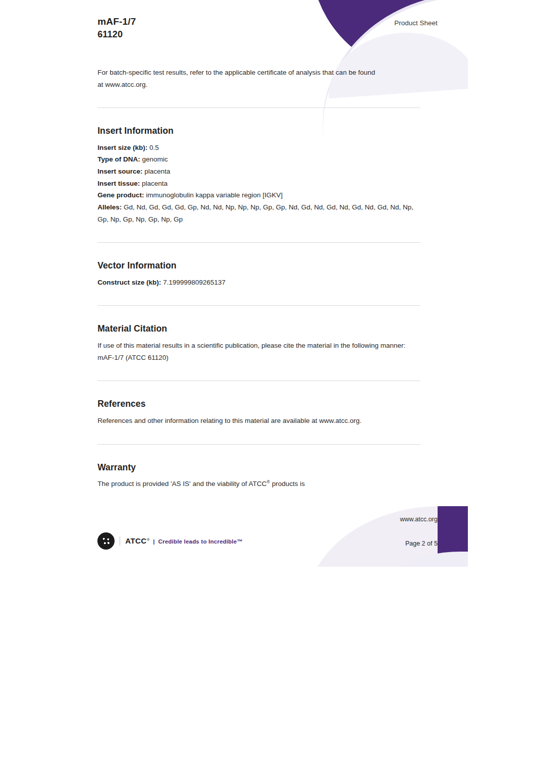mAF-1/7 61120
Product Sheet
For batch-specific test results, refer to the applicable certificate of analysis that can be found at www.atcc.org.
Insert Information
Insert size (kb): 0.5
Type of DNA: genomic
Insert source: placenta
Insert tissue: placenta
Gene product: immunoglobulin kappa variable region [IGKV]
Alleles: Gd, Nd, Gd, Gd, Gd, Gp, Nd, Nd, Np, Np, Np, Gp, Gp, Nd, Gd, Nd, Gd, Nd, Gd, Nd, Gd, Nd, Np, Gp, Np, Gp, Np, Gp, Np, Gp
Vector Information
Construct size (kb): 7.199999809265137
Material Citation
If use of this material results in a scientific publication, please cite the material in the following manner: mAF-1/7 (ATCC 61120)
References
References and other information relating to this material are available at www.atcc.org.
Warranty
The product is provided 'AS IS' and the viability of ATCC® products is
ATCC® | Credible leads to Incredible™
www.atcc.org Page 2 of 5